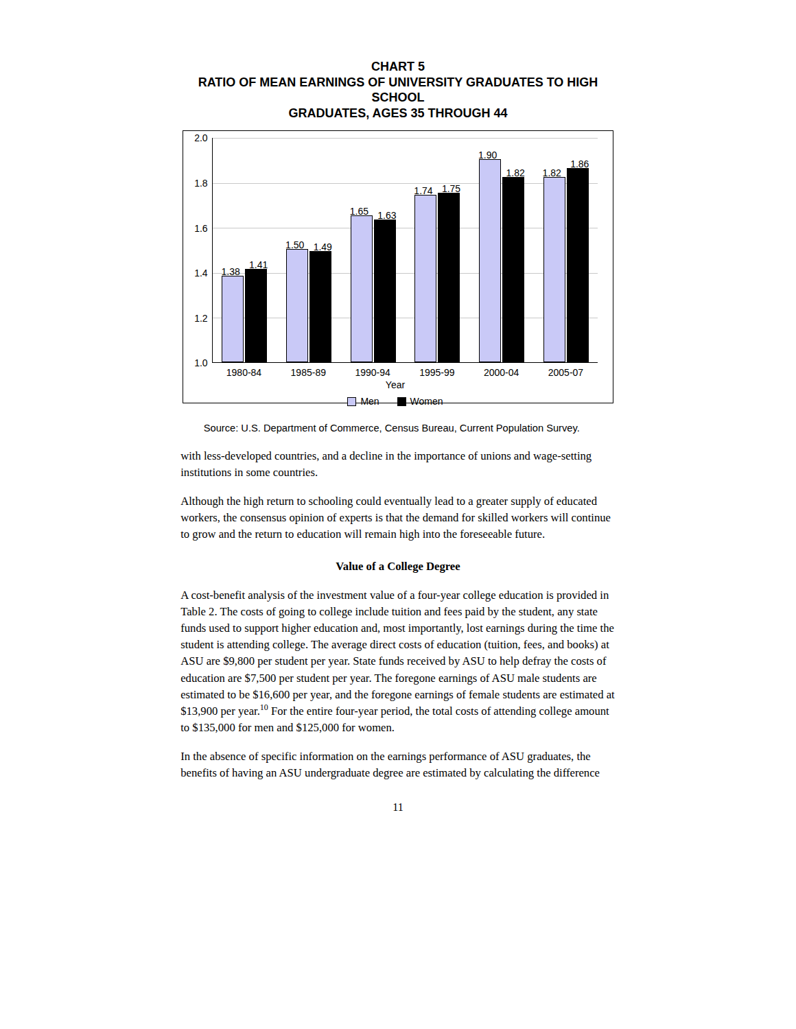CHART 5
RATIO OF MEAN EARNINGS OF UNIVERSITY GRADUATES TO HIGH SCHOOL
GRADUATES, AGES 35 THROUGH 44
2.0 1.8 1.6 1.4 1.2 1.0
1.38
1.41
1.50
1.49
1.65
1.63
1.74
1.75
1.90
1.82
1.82
1.86
1980-84 1985-89 1990-94 1995-99 2000-04 2005-07
Year
Men Women
Source: U.S. Department of Commerce, Census Bureau, Current Population Survey.
with less-developed countries, and a decline in the importance of unions and wage-setting institutions in some countries.
Although the high return to schooling could eventually lead to a greater supply of educated workers, the consensus opinion of experts is that the demand for skilled workers will continue to grow and the return to education will remain high into the foreseeable future.
Value of a College Degree
A cost-benefit analysis of the investment value of a four-year college education is provided in Table 2. The costs of going to college include tuition and fees paid by the student, any state funds used to support higher education and, most importantly, lost earnings during the time the student is attending college. The average direct costs of education (tuition, fees, and books) at ASU are $9,800 per student per year. State funds received by ASU to help defray the costs of education are $7,500 per student per year. The foregone earnings of ASU male students are estimated to be $16,600 per year, and the foregone earnings of female students are estimated at $13,900 per year.10 For the entire four-year period, the total costs of attending college amount to $135,000 for men and $125,000 for women.
In the absence of specific information on the earnings performance of ASU graduates, the benefits of having an ASU undergraduate degree are estimated by calculating the difference
11